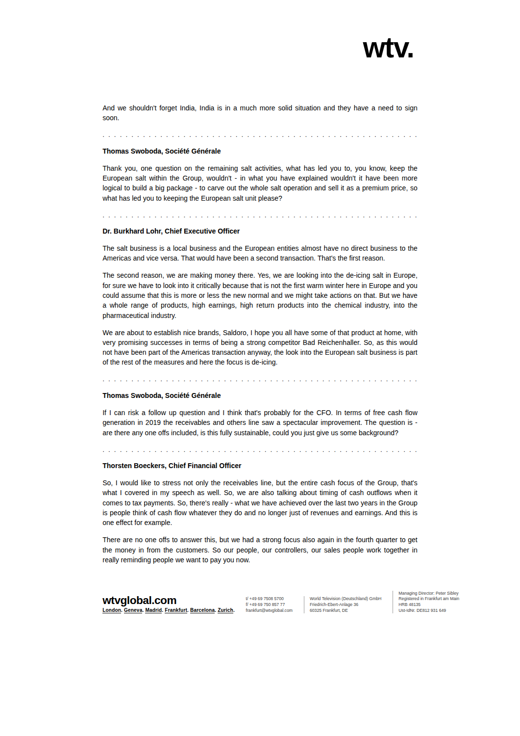wtv.
And we shouldn't forget India, India is in a much more solid situation and they have a need to sign soon.
. . . . . . . . . . . . . . . . . . . . . . . . . . . . . . . . . . . . . . . . . . . . . . . . . . . . . . . . . . . . . . .
Thomas Swoboda, Société Générale
Thank you, one question on the remaining salt activities, what has led you to, you know, keep the European salt within the Group, wouldn't - in what you have explained wouldn't it have been more logical to build a big package - to carve out the whole salt operation and sell it as a premium price, so what has led you to keeping the European salt unit please?
. . . . . . . . . . . . . . . . . . . . . . . . . . . . . . . . . . . . . . . . . . . . . . . . . . . . . . . . . . . . . . .
Dr. Burkhard Lohr, Chief Executive Officer
The salt business is a local business and the European entities almost have no direct business to the Americas and vice versa. That would have been a second transaction. That's the first reason.
The second reason, we are making money there. Yes, we are looking into the de-icing salt in Europe, for sure we have to look into it critically because that is not the first warm winter here in Europe and you could assume that this is more or less the new normal and we might take actions on that. But we have a whole range of products, high earnings, high return products into the chemical industry, into the pharmaceutical industry.
We are about to establish nice brands, Saldoro, I hope you all have some of that product at home, with very promising successes in terms of being a strong competitor Bad Reichenhaller. So, as this would not have been part of the Americas transaction anyway, the look into the European salt business is part of the rest of the measures and here the focus is de-icing.
. . . . . . . . . . . . . . . . . . . . . . . . . . . . . . . . . . . . . . . . . . . . . . . . . . . . . . . . . . . . . . .
Thomas Swoboda, Société Générale
If I can risk a follow up question and I think that's probably for the CFO. In terms of free cash flow generation in 2019 the receivables and others line saw a spectacular improvement. The question is - are there any one offs included, is this fully sustainable, could you just give us some background?
. . . . . . . . . . . . . . . . . . . . . . . . . . . . . . . . . . . . . . . . . . . . . . . . . . . . . . . . . . . . . . .
Thorsten Boeckers, Chief Financial Officer
So, I would like to stress not only the receivables line, but the entire cash focus of the Group, that's what I covered in my speech as well. So, we are also talking about timing of cash outflows when it comes to tax payments. So, there's really - what we have achieved over the last two years in the Group is people think of cash flow whatever they do and no longer just of revenues and earnings. And this is one effect for example.
There are no one offs to answer this, but we had a strong focus also again in the fourth quarter to get the money in from the customers. So our people, our controllers, our sales people work together in really reminding people we want to pay you now.
wtvglobal.com
London. Geneva. Madrid. Frankfurt. Barcelona. Zurich.
t/ +49 69 7508 5700
f/ +49 69 750 857 77
frankfurt@wtvglobal.com
World Television (Deutschland) GmbH
Friedrich-Ebert-Anlage 36
60325 Frankfurt, DE
Managing Director: Peter Sibley
Registered in Frankfurt am Main
HRB 48135
Ust-IdNr. DE812 931 649